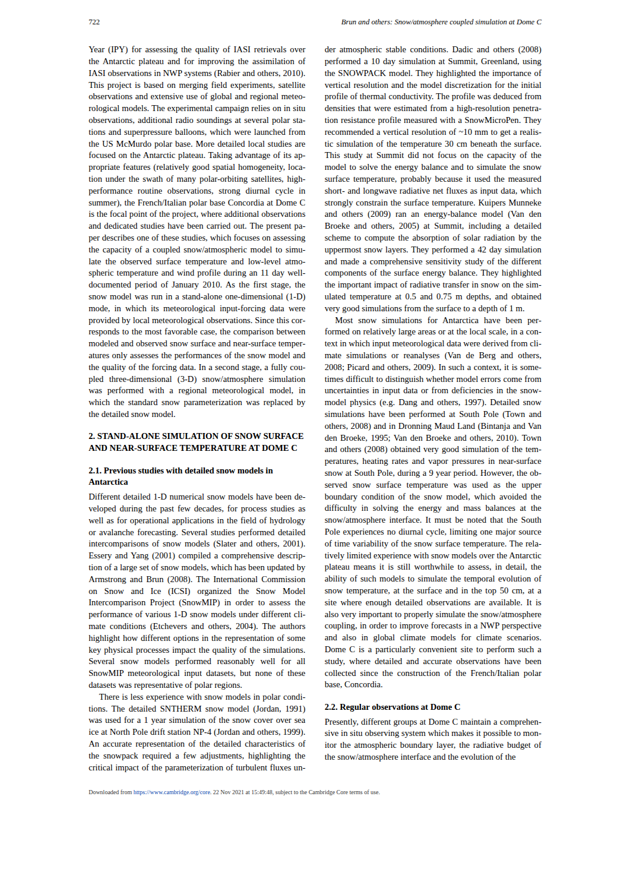722 Brun and others: Snow/atmosphere coupled simulation at Dome C
Year (IPY) for assessing the quality of IASI retrievals over the Antarctic plateau and for improving the assimilation of IASI observations in NWP systems (Rabier and others, 2010). This project is based on merging field experiments, satellite observations and extensive use of global and regional meteorological models. The experimental campaign relies on in situ observations, additional radio soundings at several polar stations and superpressure balloons, which were launched from the US McMurdo polar base. More detailed local studies are focused on the Antarctic plateau. Taking advantage of its appropriate features (relatively good spatial homogeneity, location under the swath of many polar-orbiting satellites, high-performance routine observations, strong diurnal cycle in summer), the French/Italian polar base Concordia at Dome C is the focal point of the project, where additional observations and dedicated studies have been carried out. The present paper describes one of these studies, which focuses on assessing the capacity of a coupled snow/atmospheric model to simulate the observed surface temperature and low-level atmospheric temperature and wind profile during an 11 day well-documented period of January 2010. As the first stage, the snow model was run in a stand-alone one-dimensional (1-D) mode, in which its meteorological input-forcing data were provided by local meteorological observations. Since this corresponds to the most favorable case, the comparison between modeled and observed snow surface and near-surface temperatures only assesses the performances of the snow model and the quality of the forcing data. In a second stage, a fully coupled three-dimensional (3-D) snow/atmosphere simulation was performed with a regional meteorological model, in which the standard snow parameterization was replaced by the detailed snow model.
2. Stand-alone simulation of snow surface and near-surface temperature at Dome C
2.1. Previous studies with detailed snow models in Antarctica
Different detailed 1-D numerical snow models have been developed during the past few decades, for process studies as well as for operational applications in the field of hydrology or avalanche forecasting. Several studies performed detailed intercomparisons of snow models (Slater and others, 2001). Essery and Yang (2001) compiled a comprehensive description of a large set of snow models, which has been updated by Armstrong and Brun (2008). The International Commission on Snow and Ice (ICSI) organized the Snow Model Intercomparison Project (SnowMIP) in order to assess the performance of various 1-D snow models under different climate conditions (Etchevers and others, 2004). The authors highlight how different options in the representation of some key physical processes impact the quality of the simulations. Several snow models performed reasonably well for all SnowMIP meteorological input datasets, but none of these datasets was representative of polar regions.
There is less experience with snow models in polar conditions. The detailed SNTHERM snow model (Jordan, 1991) was used for a 1 year simulation of the snow cover over sea ice at North Pole drift station NP-4 (Jordan and others, 1999). An accurate representation of the detailed characteristics of the snowpack required a few adjustments, highlighting the critical impact of the parameterization of turbulent fluxes under atmospheric stable conditions. Dadic and others (2008) performed a 10 day simulation at Summit, Greenland, using the SNOWPACK model. They highlighted the importance of vertical resolution and the model discretization for the initial profile of thermal conductivity. The profile was deduced from densities that were estimated from a high-resolution penetration resistance profile measured with a SnowMicroPen. They recommended a vertical resolution of ~10 mm to get a realistic simulation of the temperature 30 cm beneath the surface. This study at Summit did not focus on the capacity of the model to solve the energy balance and to simulate the snow surface temperature, probably because it used the measured short- and longwave radiative net fluxes as input data, which strongly constrain the surface temperature. Kuipers Munneke and others (2009) ran an energy-balance model (Van den Broeke and others, 2005) at Summit, including a detailed scheme to compute the absorption of solar radiation by the uppermost snow layers. They performed a 42 day simulation and made a comprehensive sensitivity study of the different components of the surface energy balance. They highlighted the important impact of radiative transfer in snow on the simulated temperature at 0.5 and 0.75 m depths, and obtained very good simulations from the surface to a depth of 1 m.
Most snow simulations for Antarctica have been performed on relatively large areas or at the local scale, in a context in which input meteorological data were derived from climate simulations or reanalyses (Van de Berg and others, 2008; Picard and others, 2009). In such a context, it is sometimes difficult to distinguish whether model errors come from uncertainties in input data or from deficiencies in the snow-model physics (e.g. Dang and others, 1997). Detailed snow simulations have been performed at South Pole (Town and others, 2008) and in Dronning Maud Land (Bintanja and Van den Broeke, 1995; Van den Broeke and others, 2010). Town and others (2008) obtained very good simulation of the temperatures, heating rates and vapor pressures in near-surface snow at South Pole, during a 9 year period. However, the observed snow surface temperature was used as the upper boundary condition of the snow model, which avoided the difficulty in solving the energy and mass balances at the snow/atmosphere interface. It must be noted that the South Pole experiences no diurnal cycle, limiting one major source of time variability of the snow surface temperature. The relatively limited experience with snow models over the Antarctic plateau means it is still worthwhile to assess, in detail, the ability of such models to simulate the temporal evolution of snow temperature, at the surface and in the top 50 cm, at a site where enough detailed observations are available. It is also very important to properly simulate the snow/atmosphere coupling, in order to improve forecasts in a NWP perspective and also in global climate models for climate scenarios. Dome C is a particularly convenient site to perform such a study, where detailed and accurate observations have been collected since the construction of the French/Italian polar base, Concordia.
2.2. Regular observations at Dome C
Presently, different groups at Dome C maintain a comprehensive in situ observing system which makes it possible to monitor the atmospheric boundary layer, the radiative budget of the snow/atmosphere interface and the evolution of the
Downloaded from https://www.cambridge.org/core. 22 Nov 2021 at 15:49:48, subject to the Cambridge Core terms of use.